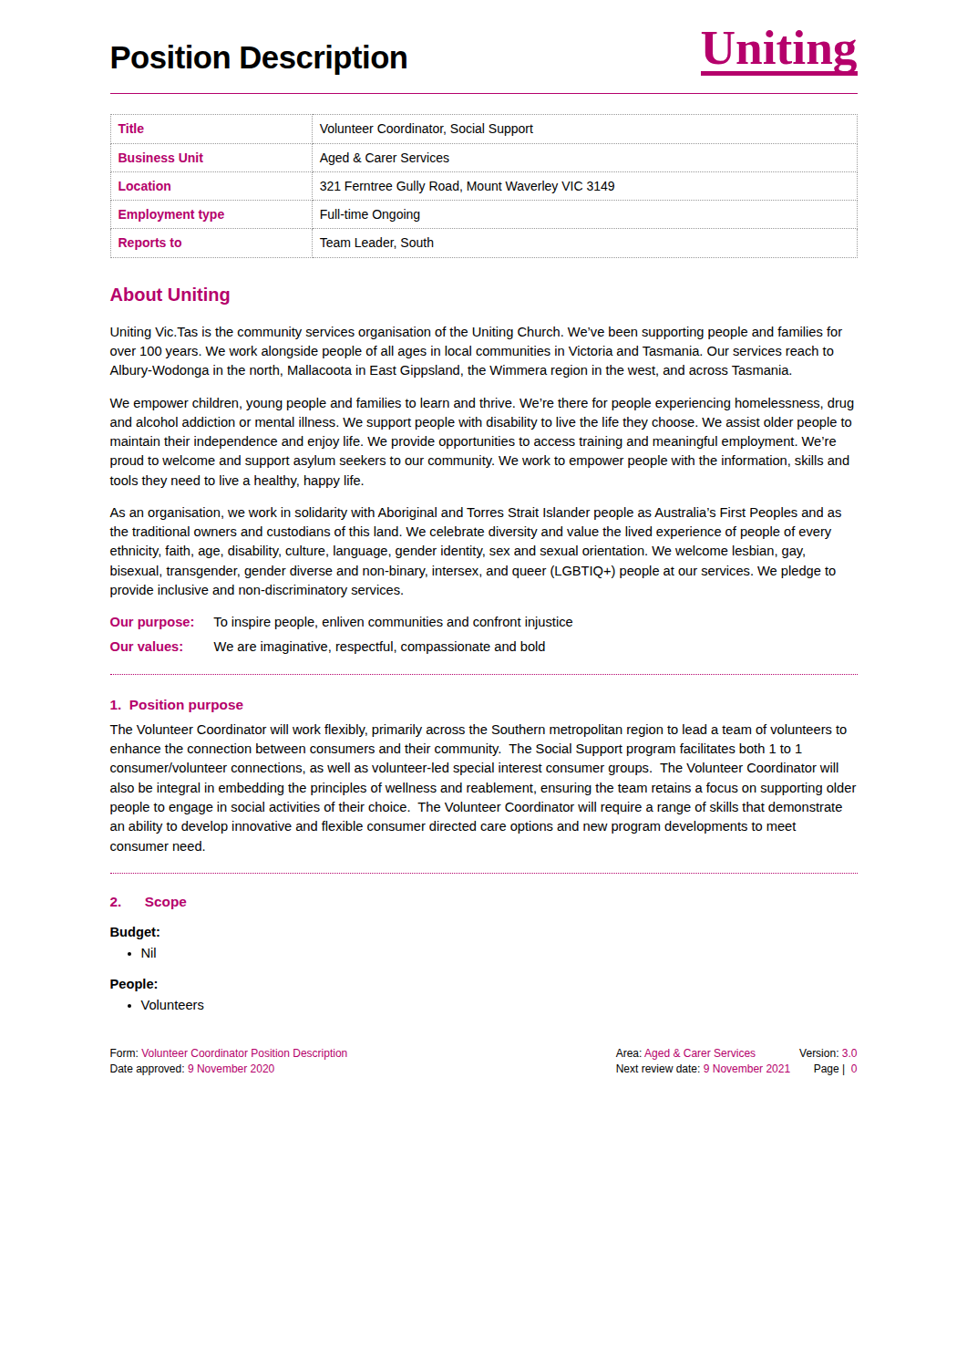Position Description
Uniting
| Title | Volunteer Coordinator, Social Support |
| Business Unit | Aged & Carer Services |
| Location | 321 Ferntree Gully Road, Mount Waverley VIC 3149 |
| Employment type | Full-time Ongoing |
| Reports to | Team Leader, South |
About Uniting
Uniting Vic.Tas is the community services organisation of the Uniting Church. We’ve been supporting people and families for over 100 years. We work alongside people of all ages in local communities in Victoria and Tasmania. Our services reach to Albury-Wodonga in the north, Mallacoota in East Gippsland, the Wimmera region in the west, and across Tasmania.
We empower children, young people and families to learn and thrive. We’re there for people experiencing homelessness, drug and alcohol addiction or mental illness. We support people with disability to live the life they choose. We assist older people to maintain their independence and enjoy life. We provide opportunities to access training and meaningful employment. We’re proud to welcome and support asylum seekers to our community. We work to empower people with the information, skills and tools they need to live a healthy, happy life.
As an organisation, we work in solidarity with Aboriginal and Torres Strait Islander people as Australia’s First Peoples and as the traditional owners and custodians of this land. We celebrate diversity and value the lived experience of people of every ethnicity, faith, age, disability, culture, language, gender identity, sex and sexual orientation. We welcome lesbian, gay, bisexual, transgender, gender diverse and non-binary, intersex, and queer (LGBTIQ+) people at our services. We pledge to provide inclusive and non-discriminatory services.
Our purpose: To inspire people, enliven communities and confront injustice
Our values: We are imaginative, respectful, compassionate and bold
1. Position purpose
The Volunteer Coordinator will work flexibly, primarily across the Southern metropolitan region to lead a team of volunteers to enhance the connection between consumers and their community. The Social Support program facilitates both 1 to 1 consumer/volunteer connections, as well as volunteer-led special interest consumer groups. The Volunteer Coordinator will also be integral in embedding the principles of wellness and reablement, ensuring the team retains a focus on supporting older people to engage in social activities of their choice. The Volunteer Coordinator will require a range of skills that demonstrate an ability to develop innovative and flexible consumer directed care options and new program developments to meet consumer need.
2. Scope
Budget:
Nil
People:
Volunteers
Form: Volunteer Coordinator Position Description
Date approved: 9 November 2020
Area: Aged & Carer Services
Next review date: 9 November 2021
Version: 3.0
Page | 0